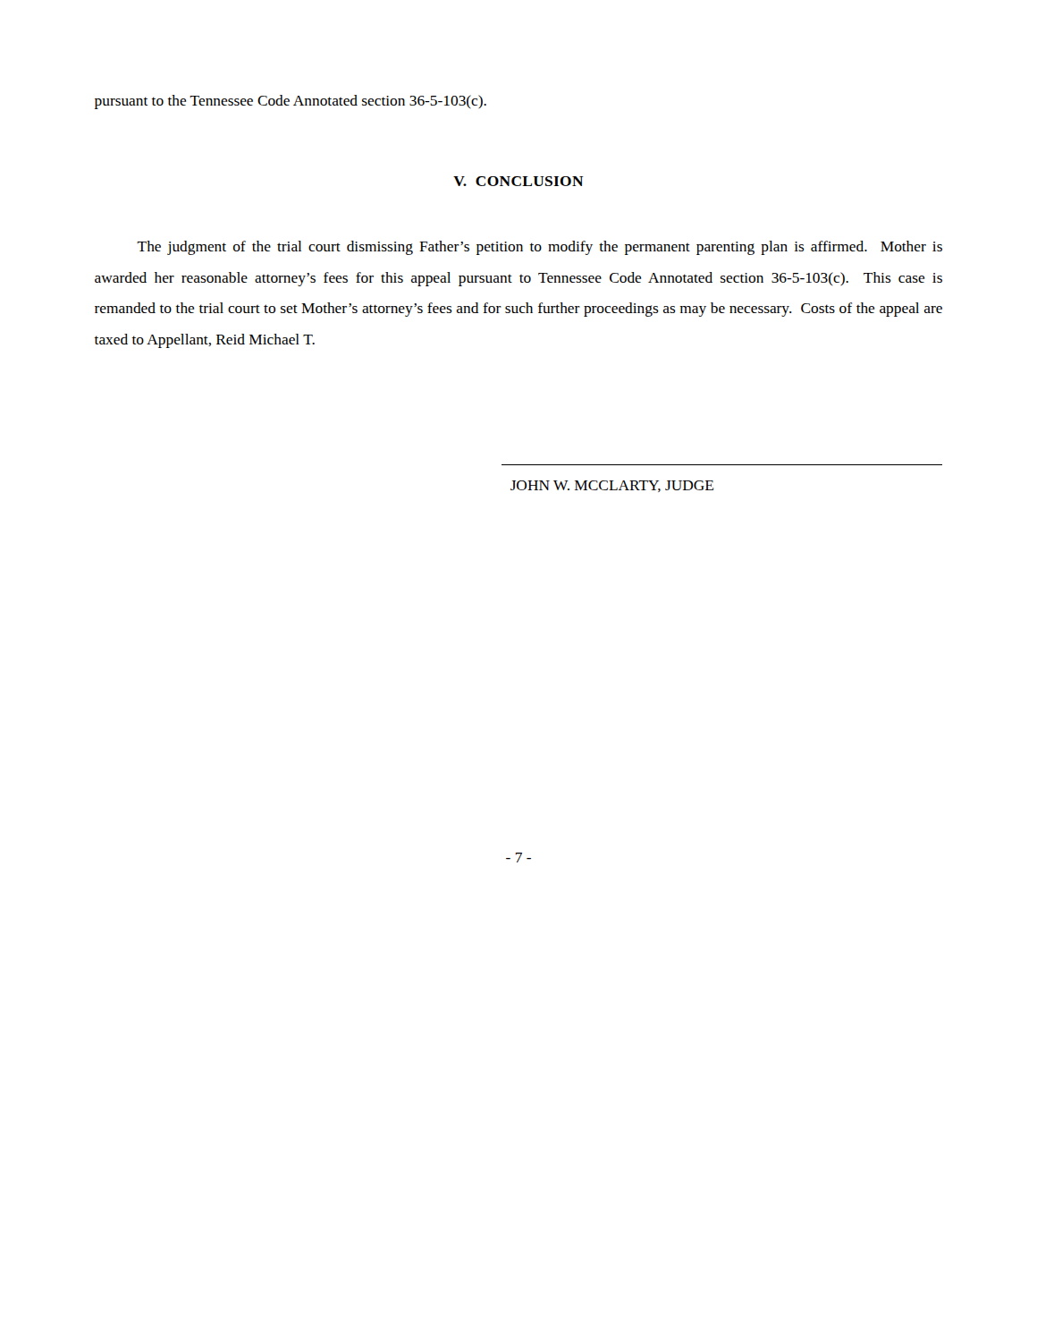pursuant to the Tennessee Code Annotated section 36-5-103(c).
V. CONCLUSION
The judgment of the trial court dismissing Father’s petition to modify the permanent parenting plan is affirmed. Mother is awarded her reasonable attorney’s fees for this appeal pursuant to Tennessee Code Annotated section 36-5-103(c). This case is remanded to the trial court to set Mother’s attorney’s fees and for such further proceedings as may be necessary. Costs of the appeal are taxed to Appellant, Reid Michael T.
JOHN W. MCCLARTY, JUDGE
- 7 -